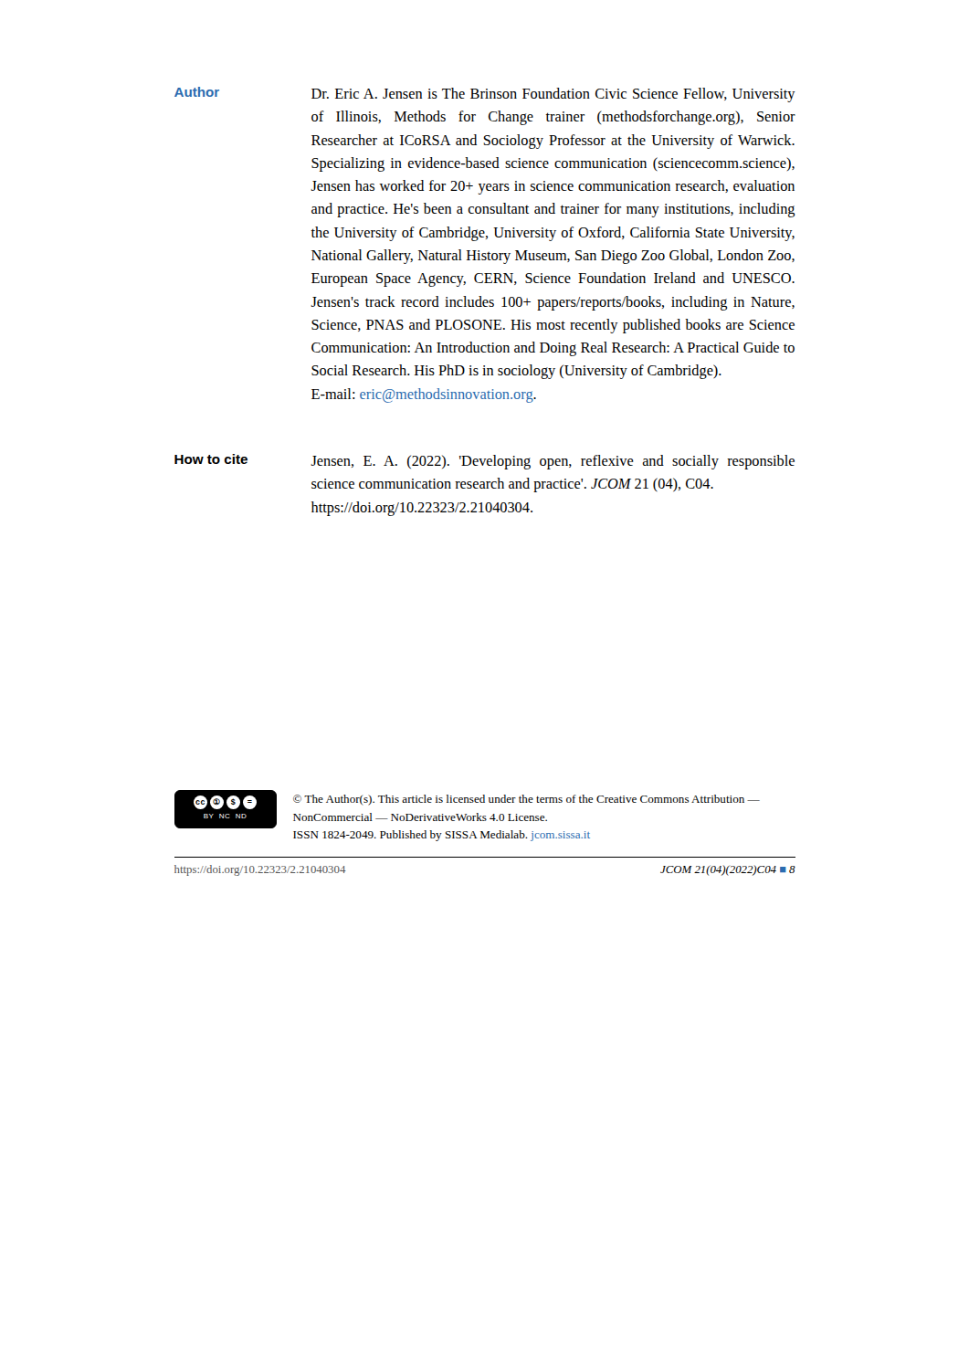Author
Dr. Eric A. Jensen is The Brinson Foundation Civic Science Fellow, University of Illinois, Methods for Change trainer (methodsforchange.org), Senior Researcher at ICoRSA and Sociology Professor at the University of Warwick. Specializing in evidence-based science communication (sciencecomm.science), Jensen has worked for 20+ years in science communication research, evaluation and practice. He's been a consultant and trainer for many institutions, including the University of Cambridge, University of Oxford, California State University, National Gallery, Natural History Museum, San Diego Zoo Global, London Zoo, European Space Agency, CERN, Science Foundation Ireland and UNESCO. Jensen's track record includes 100+ papers/reports/books, including in Nature, Science, PNAS and PLOSONE. His most recently published books are Science Communication: An Introduction and Doing Real Research: A Practical Guide to Social Research. His PhD is in sociology (University of Cambridge).
E-mail: eric@methodsinnovation.org.
How to cite
Jensen, E. A. (2022). 'Developing open, reflexive and socially responsible science communication research and practice'. JCOM 21 (04), C04.
https://doi.org/10.22323/2.21040304.
cc ① $ =
BY NC ND
© The Author(s). This article is licensed under the terms of the Creative Commons Attribution — NonCommercial — NoDerivativeWorks 4.0 License.
ISSN 1824-2049. Published by SISSA Medialab. jcom.sissa.it
https://doi.org/10.22323/2.21040304
JCOM 21(04)(2022)C04 ■ 8